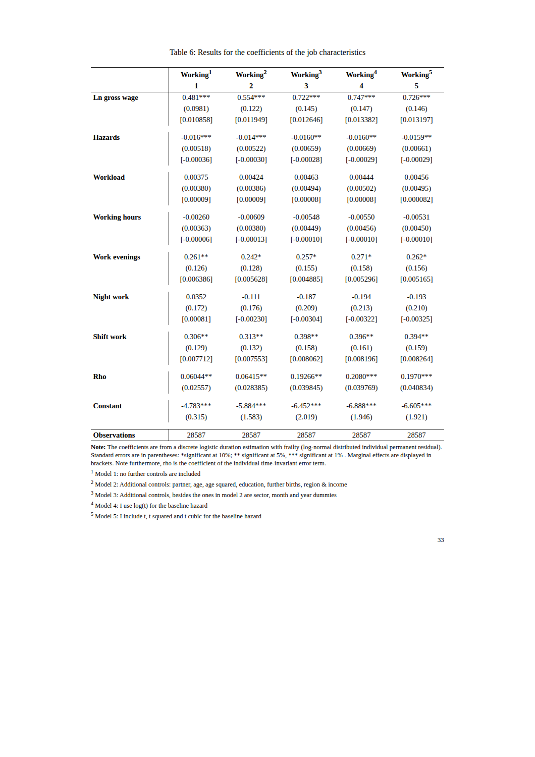Table 6: Results for the coefficients of the job characteristics
| | Working 1 | Working 2 | Working 3 | Working 4 | Working 5 |
| --- | --- | --- | --- | --- | --- |
| | 1 | 2 | 3 | 4 | 5 |
| Ln gross wage | 0.481*** | 0.554*** | 0.722*** | 0.747*** | 0.726*** |
| | (0.0981) | (0.122) | (0.145) | (0.147) | (0.146) |
| | [0.010858] | [0.011949] | [0.012646] | [0.013382] | [0.013197] |
| Hazards | -0.016*** | -0.014*** | -0.0160** | -0.0160** | -0.0159** |
| | (0.00518) | (0.00522) | (0.00659) | (0.00669) | (0.00661) |
| | [-0.00036] | [-0.00030] | [-0.00028] | [-0.00029] | [-0.00029] |
| Workload | 0.00375 | 0.00424 | 0.00463 | 0.00444 | 0.00456 |
| | (0.00380) | (0.00386) | (0.00494) | (0.00502) | (0.00495) |
| | [0.00009] | [0.00009] | [0.00008] | [0.00008] | [0.000082] |
| Working hours | -0.00260 | -0.00609 | -0.00548 | -0.00550 | -0.00531 |
| | (0.00363) | (0.00380) | (0.00449) | (0.00456) | (0.00450) |
| | [-0.00006] | [-0.00013] | [-0.00010] | [-0.00010] | [-0.00010] |
| Work evenings | 0.261** | 0.242* | 0.257* | 0.271* | 0.262* |
| | (0.126) | (0.128) | (0.155) | (0.158) | (0.156) |
| | [0.006386] | [0.005628] | [0.004885] | [0.005296] | [0.005165] |
| Night work | 0.0352 | -0.111 | -0.187 | -0.194 | -0.193 |
| | (0.172) | (0.176) | (0.209) | (0.213) | (0.210) |
| | [0.00081] | [-0.00230] | [-0.00304] | [-0.00322] | [-0.00325] |
| Shift work | 0.306** | 0.313** | 0.398** | 0.396** | 0.394** |
| | (0.129) | (0.132) | (0.158) | (0.161) | (0.159) |
| | [0.007712] | [0.007553] | [0.008062] | [0.008196] | [0.008264] |
| Rho | 0.06044** | 0.06415** | 0.19266** | 0.2080*** | 0.1970*** |
| | (0.02557) | (0.028385) | (0.039845) | (0.039769) | (0.040834) |
| Constant | -4.783*** | -5.884*** | -6.452*** | -6.888*** | -6.605*** |
| | (0.315) | (1.583) | (2.019) | (1.946) | (1.921) |
| Observations | 28587 | 28587 | 28587 | 28587 | 28587 |
Note: The coefficients are from a discrete logistic duration estimation with frailty (log-normal distributed individual permanent residual). Standard errors are in parentheses: *significant at 10%; ** significant at 5%, *** significant at 1% . Marginal effects are displayed in brackets. Note furthermore, rho is the coefficient of the individual time-invariant error term.
1 Model 1: no further controls are included
2 Model 2: Additional controls: partner, age, age squared, education, further births, region & income
3 Model 3: Additional controls, besides the ones in model 2 are sector, month and year dummies
4 Model 4: I use log(t) for the baseline hazard
5 Model 5: I include t, t squared and t cubic for the baseline hazard
33